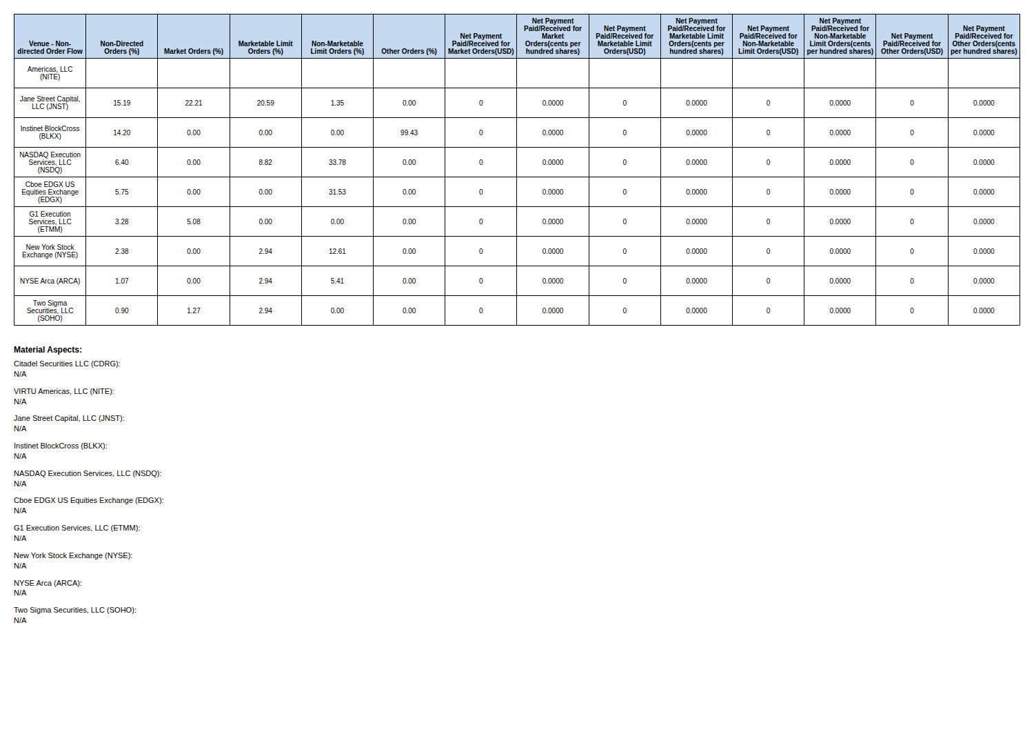| Venue - Non-directed Order Flow | Non-Directed Orders (%) | Market Orders (%) | Marketable Limit Orders (%) | Non-Marketable Limit Orders (%) | Other Orders (%) | Net Payment Paid/Received for Market Orders(USD) | Net Payment Paid/Received for Market Orders(cents per hundred shares) | Net Payment Paid/Received for Marketable Limit Orders(USD) | Net Payment Paid/Received for Marketable Limit Orders(cents per hundred shares) | Net Payment Paid/Received for Non-Marketable Limit Orders(USD) | Net Payment Paid/Received for Non-Marketable Limit Orders(cents per hundred shares) | Net Payment Paid/Received for Other Orders(USD) | Net Payment Paid/Received for Other Orders(cents per hundred shares) |
| --- | --- | --- | --- | --- | --- | --- | --- | --- | --- | --- | --- | --- | --- |
| Americas, LLC (NITE) | | | | | | | | | | | | | |
| Jane Street Capital, LLC (JNST) | 15.19 | 22.21 | 20.59 | 1.35 | 0.00 | 0 | 0.0000 | 0 | 0.0000 | 0 | 0.0000 | 0 | 0.0000 |
| Instinet BlockCross (BLKX) | 14.20 | 0.00 | 0.00 | 0.00 | 99.43 | 0 | 0.0000 | 0 | 0.0000 | 0 | 0.0000 | 0 | 0.0000 |
| NASDAQ Execution Services, LLC (NSDQ) | 6.40 | 0.00 | 8.82 | 33.78 | 0.00 | 0 | 0.0000 | 0 | 0.0000 | 0 | 0.0000 | 0 | 0.0000 |
| Cboe EDGX US Equities Exchange (EDGX) | 5.75 | 0.00 | 0.00 | 31.53 | 0.00 | 0 | 0.0000 | 0 | 0.0000 | 0 | 0.0000 | 0 | 0.0000 |
| G1 Execution Services, LLC (ETMM) | 3.28 | 5.08 | 0.00 | 0.00 | 0.00 | 0 | 0.0000 | 0 | 0.0000 | 0 | 0.0000 | 0 | 0.0000 |
| New York Stock Exchange (NYSE) | 2.38 | 0.00 | 2.94 | 12.61 | 0.00 | 0 | 0.0000 | 0 | 0.0000 | 0 | 0.0000 | 0 | 0.0000 |
| NYSE Arca (ARCA) | 1.07 | 0.00 | 2.94 | 5.41 | 0.00 | 0 | 0.0000 | 0 | 0.0000 | 0 | 0.0000 | 0 | 0.0000 |
| Two Sigma Securities, LLC (SOHO) | 0.90 | 1.27 | 2.94 | 0.00 | 0.00 | 0 | 0.0000 | 0 | 0.0000 | 0 | 0.0000 | 0 | 0.0000 |
Material Aspects:
Citadel Securities LLC (CDRG):
N/A
VIRTU Americas, LLC (NITE):
N/A
Jane Street Capital, LLC (JNST):
N/A
Instinet BlockCross (BLKX):
N/A
NASDAQ Execution Services, LLC (NSDQ):
N/A
Cboe EDGX US Equities Exchange (EDGX):
N/A
G1 Execution Services, LLC (ETMM):
N/A
New York Stock Exchange (NYSE):
N/A
NYSE Arca (ARCA):
N/A
Two Sigma Securities, LLC (SOHO):
N/A